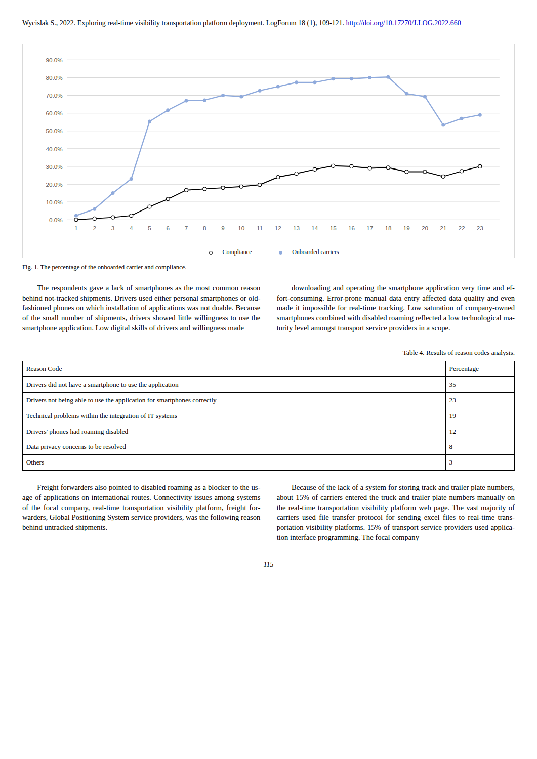Wycislak S., 2022. Exploring real-time visibility transportation platform deployment. LogForum 18 (1), 109-121. http://doi.org/10.17270/J.LOG.2022.660
90.0% 80.0% 70.0% 60.0% 50.0% 40.0% 30.0% 20.0% 10.0% 0.0% 1 2 3 4 5 6 7 8 9 10 11 12 13 14 15 16 17 18 19 20 21 22 23
Compliance Onboarded carriers
Fig. 1. The percentage of the onboarded carrier and compliance.
The respondents gave a lack of smartphones as the most common reason behind not-tracked shipments. Drivers used either personal smartphones or old-fashioned phones on which installation of applications was not doable. Because of the small number of shipments, drivers showed little willingness to use the smartphone application. Low digital skills of drivers and willingness made
downloading and operating the smartphone application very time and effort-consuming. Error-prone manual data entry affected data quality and even made it impossible for real-time tracking. Low saturation of company-owned smartphones combined with disabled roaming reflected a low technological maturity level amongst transport service providers in a scope.
Table 4. Results of reason codes analysis.
| Reason Code | Percentage |
| --- | --- |
| Drivers did not have a smartphone to use the application | 35 |
| Drivers not being able to use the application for smartphones correctly | 23 |
| Technical problems within the integration of IT systems | 19 |
| Drivers' phones had roaming disabled | 12 |
| Data privacy concerns to be resolved | 8 |
| Others | 3 |
Freight forwarders also pointed to disabled roaming as a blocker to the usage of applications on international routes. Connectivity issues among systems of the focal company, real-time transportation visibility platform, freight forwarders, Global Positioning System service providers, was the following reason behind untracked shipments.
Because of the lack of a system for storing track and trailer plate numbers, about 15% of carriers entered the truck and trailer plate numbers manually on the real-time transportation visibility platform web page. The vast majority of carriers used file transfer protocol for sending excel files to real-time transportation visibility platforms. 15% of transport service providers used application interface programming. The focal company
115